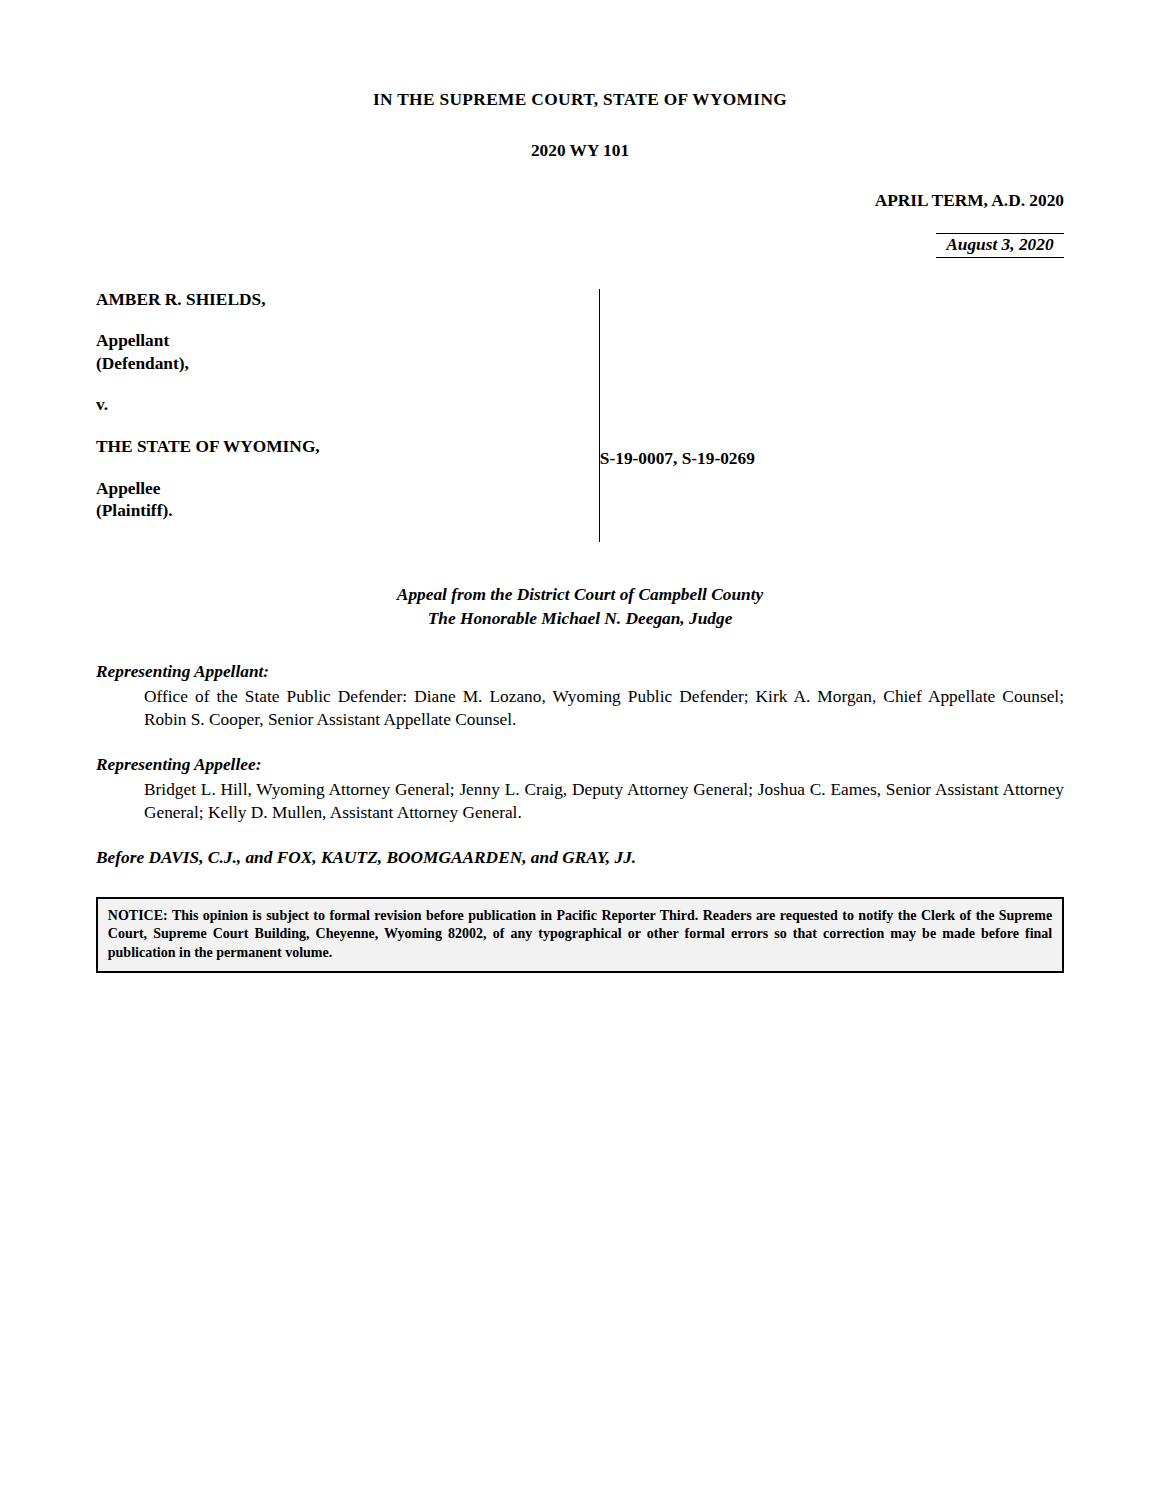IN THE SUPREME COURT, STATE OF WYOMING
2020 WY 101
APRIL TERM, A.D. 2020
August 3, 2020
| AMBER R. SHIELDS, Appellant (Defendant), v. THE STATE OF WYOMING, Appellee (Plaintiff). | S-19-0007, S-19-0269 |
Appeal from the District Court of Campbell County
The Honorable Michael N. Deegan, Judge
Representing Appellant:
Office of the State Public Defender: Diane M. Lozano, Wyoming Public Defender; Kirk A. Morgan, Chief Appellate Counsel; Robin S. Cooper, Senior Assistant Appellate Counsel.
Representing Appellee:
Bridget L. Hill, Wyoming Attorney General; Jenny L. Craig, Deputy Attorney General; Joshua C. Eames, Senior Assistant Attorney General; Kelly D. Mullen, Assistant Attorney General.
Before DAVIS, C.J., and FOX, KAUTZ, BOOMGAARDEN, and GRAY, JJ.
NOTICE: This opinion is subject to formal revision before publication in Pacific Reporter Third. Readers are requested to notify the Clerk of the Supreme Court, Supreme Court Building, Cheyenne, Wyoming 82002, of any typographical or other formal errors so that correction may be made before final publication in the permanent volume.